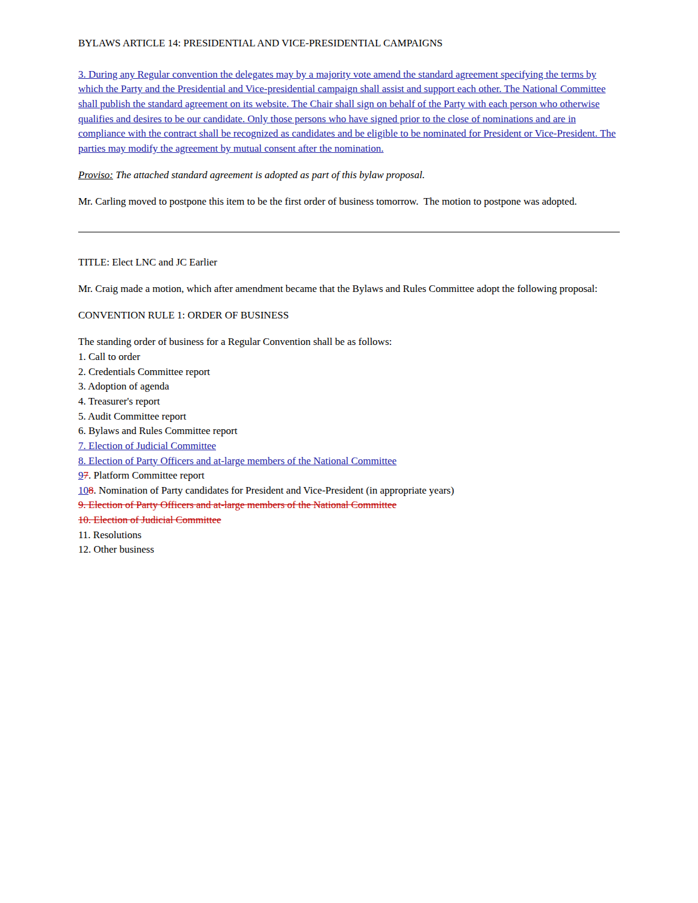BYLAWS ARTICLE 14: PRESIDENTIAL AND VICE-PRESIDENTIAL CAMPAIGNS
3. During any Regular convention the delegates may by a majority vote amend the standard agreement specifying the terms by which the Party and the Presidential and Vice-presidential campaign shall assist and support each other. The National Committee shall publish the standard agreement on its website. The Chair shall sign on behalf of the Party with each person who otherwise qualifies and desires to be our candidate. Only those persons who have signed prior to the close of nominations and are in compliance with the contract shall be recognized as candidates and be eligible to be nominated for President or Vice-President. The parties may modify the agreement by mutual consent after the nomination.
Proviso: The attached standard agreement is adopted as part of this bylaw proposal.
Mr. Carling moved to postpone this item to be the first order of business tomorrow. The motion to postpone was adopted.
TITLE: Elect LNC and JC Earlier
Mr. Craig made a motion, which after amendment became that the Bylaws and Rules Committee adopt the following proposal:
CONVENTION RULE 1: ORDER OF BUSINESS
The standing order of business for a Regular Convention shall be as follows:
1. Call to order
2. Credentials Committee report
3. Adoption of agenda
4. Treasurer's report
5. Audit Committee report
6. Bylaws and Rules Committee report
7. Election of Judicial Committee
8. Election of Party Officers and at-large members of the National Committee
97. Platform Committee report
108. Nomination of Party candidates for President and Vice-President (in appropriate years)
9. Election of Party Officers and at-large members of the National Committee
10. Election of Judicial Committee
11. Resolutions
12. Other business